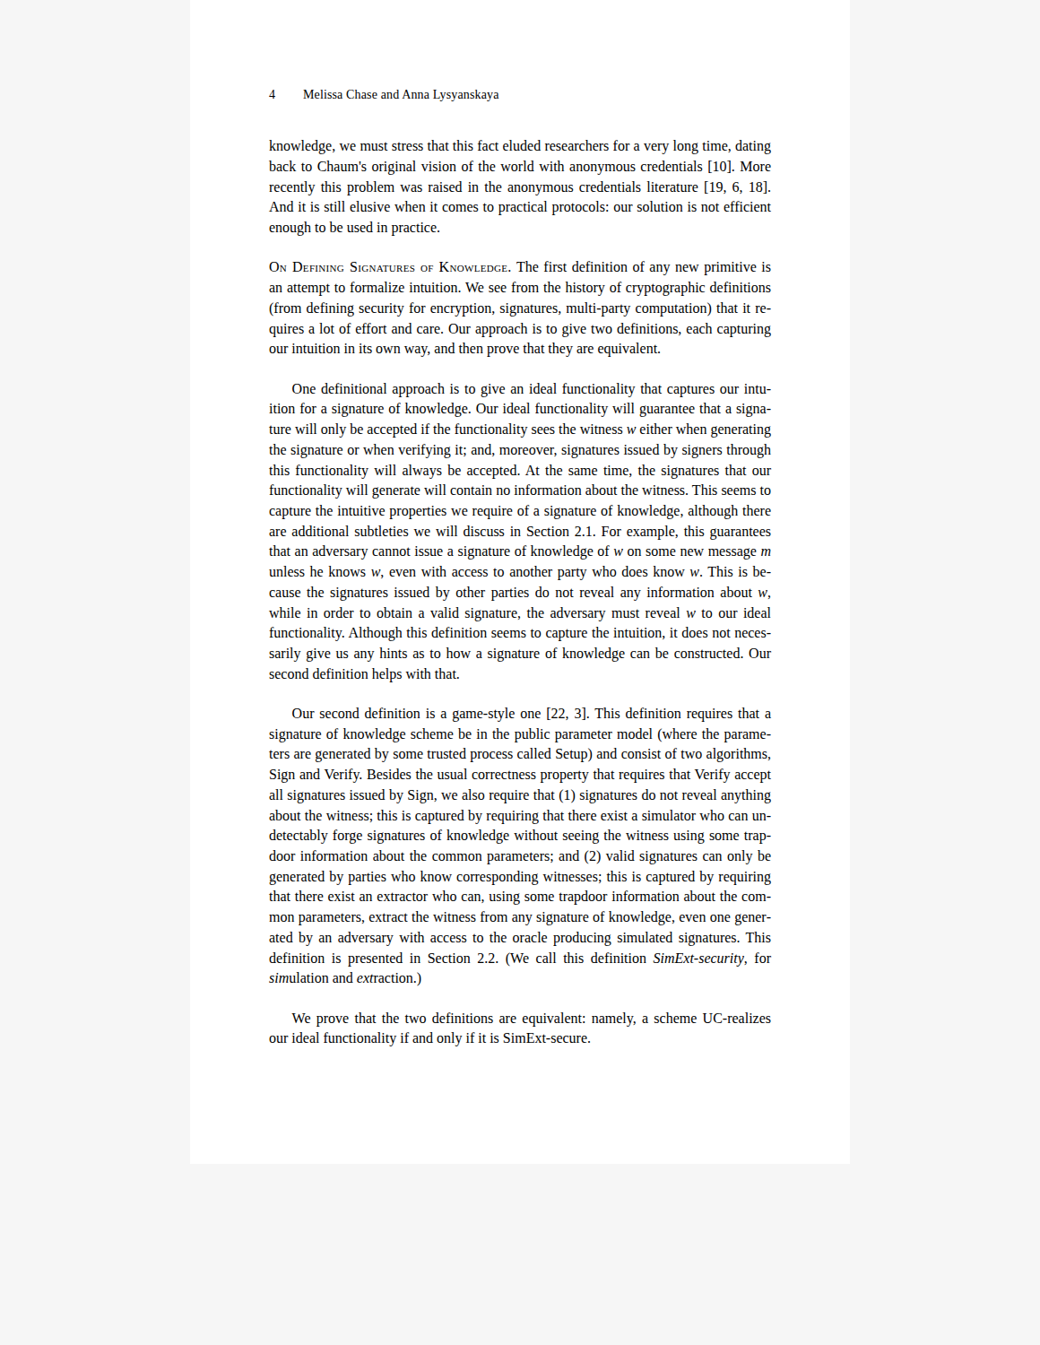4 Melissa Chase and Anna Lysyanskaya
knowledge, we must stress that this fact eluded researchers for a very long time, dating back to Chaum's original vision of the world with anonymous credentials [10]. More recently this problem was raised in the anonymous credentials literature [19, 6, 18]. And it is still elusive when it comes to practical protocols: our solution is not efficient enough to be used in practice.
On Defining Signatures of Knowledge. The first definition of any new primitive is an attempt to formalize intuition. We see from the history of cryptographic definitions (from defining security for encryption, signatures, multi-party computation) that it requires a lot of effort and care. Our approach is to give two definitions, each capturing our intuition in its own way, and then prove that they are equivalent.
One definitional approach is to give an ideal functionality that captures our intuition for a signature of knowledge. Our ideal functionality will guarantee that a signature will only be accepted if the functionality sees the witness w either when generating the signature or when verifying it; and, moreover, signatures issued by signers through this functionality will always be accepted. At the same time, the signatures that our functionality will generate will contain no information about the witness. This seems to capture the intuitive properties we require of a signature of knowledge, although there are additional subtleties we will discuss in Section 2.1. For example, this guarantees that an adversary cannot issue a signature of knowledge of w on some new message m unless he knows w, even with access to another party who does know w. This is because the signatures issued by other parties do not reveal any information about w, while in order to obtain a valid signature, the adversary must reveal w to our ideal functionality. Although this definition seems to capture the intuition, it does not necessarily give us any hints as to how a signature of knowledge can be constructed. Our second definition helps with that.
Our second definition is a game-style one [22, 3]. This definition requires that a signature of knowledge scheme be in the public parameter model (where the parameters are generated by some trusted process called Setup) and consist of two algorithms, Sign and Verify. Besides the usual correctness property that requires that Verify accept all signatures issued by Sign, we also require that (1) signatures do not reveal anything about the witness; this is captured by requiring that there exist a simulator who can undetectably forge signatures of knowledge without seeing the witness using some trapdoor information about the common parameters; and (2) valid signatures can only be generated by parties who know corresponding witnesses; this is captured by requiring that there exist an extractor who can, using some trapdoor information about the common parameters, extract the witness from any signature of knowledge, even one generated by an adversary with access to the oracle producing simulated signatures. This definition is presented in Section 2.2. (We call this definition SimExt-security, for simulation and extraction.)
We prove that the two definitions are equivalent: namely, a scheme UC-realizes our ideal functionality if and only if it is SimExt-secure.